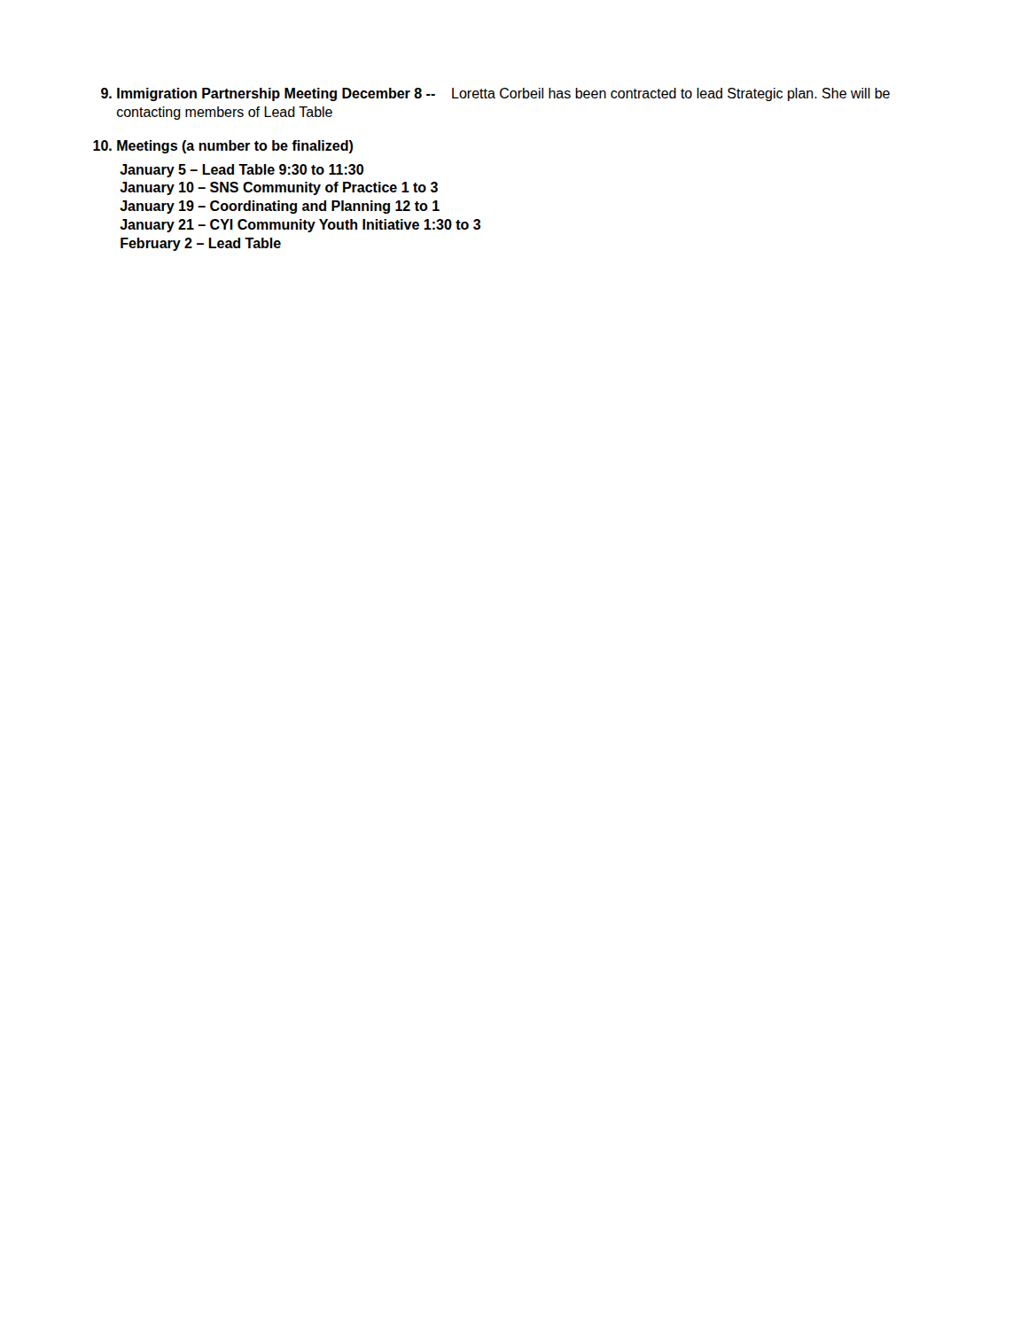Immigration Partnership Meeting December 8 -- Loretta Corbeil has been contracted to lead Strategic plan. She will be contacting members of Lead Table
Meetings (a number to be finalized)
January 5 – Lead Table 9:30 to 11:30
January 10 – SNS Community of Practice 1 to 3
January 19 – Coordinating and Planning 12 to 1
January 21 – CYI Community Youth Initiative 1:30 to 3
February 2 – Lead Table